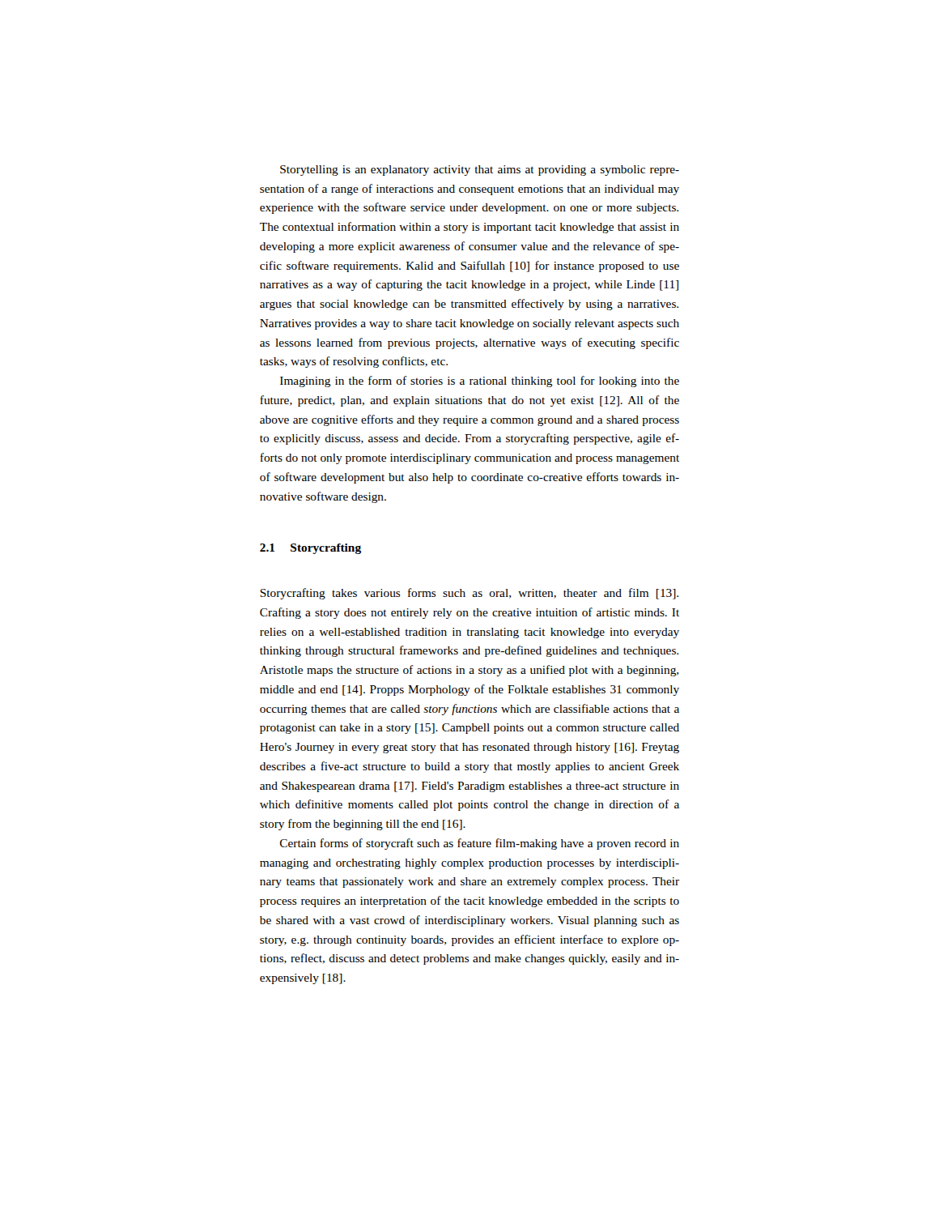Storytelling is an explanatory activity that aims at providing a symbolic representation of a range of interactions and consequent emotions that an individual may experience with the software service under development. on one or more subjects. The contextual information within a story is important tacit knowledge that assist in developing a more explicit awareness of consumer value and the relevance of specific software requirements. Kalid and Saifullah [10] for instance proposed to use narratives as a way of capturing the tacit knowledge in a project, while Linde [11] argues that social knowledge can be transmitted effectively by using a narratives. Narratives provides a way to share tacit knowledge on socially relevant aspects such as lessons learned from previous projects, alternative ways of executing specific tasks, ways of resolving conflicts, etc.
Imagining in the form of stories is a rational thinking tool for looking into the future, predict, plan, and explain situations that do not yet exist [12]. All of the above are cognitive efforts and they require a common ground and a shared process to explicitly discuss, assess and decide. From a storycrafting perspective, agile efforts do not only promote interdisciplinary communication and process management of software development but also help to coordinate co-creative efforts towards innovative software design.
2.1 Storycrafting
Storycrafting takes various forms such as oral, written, theater and film [13]. Crafting a story does not entirely rely on the creative intuition of artistic minds. It relies on a well-established tradition in translating tacit knowledge into everyday thinking through structural frameworks and pre-defined guidelines and techniques. Aristotle maps the structure of actions in a story as a unified plot with a beginning, middle and end [14]. Propps Morphology of the Folktale establishes 31 commonly occurring themes that are called story functions which are classifiable actions that a protagonist can take in a story [15]. Campbell points out a common structure called Hero's Journey in every great story that has resonated through history [16]. Freytag describes a five-act structure to build a story that mostly applies to ancient Greek and Shakespearean drama [17]. Field's Paradigm establishes a three-act structure in which definitive moments called plot points control the change in direction of a story from the beginning till the end [16].
Certain forms of storycraft such as feature film-making have a proven record in managing and orchestrating highly complex production processes by interdisciplinary teams that passionately work and share an extremely complex process. Their process requires an interpretation of the tacit knowledge embedded in the scripts to be shared with a vast crowd of interdisciplinary workers. Visual planning such as story, e.g. through continuity boards, provides an efficient interface to explore options, reflect, discuss and detect problems and make changes quickly, easily and inexpensively [18].